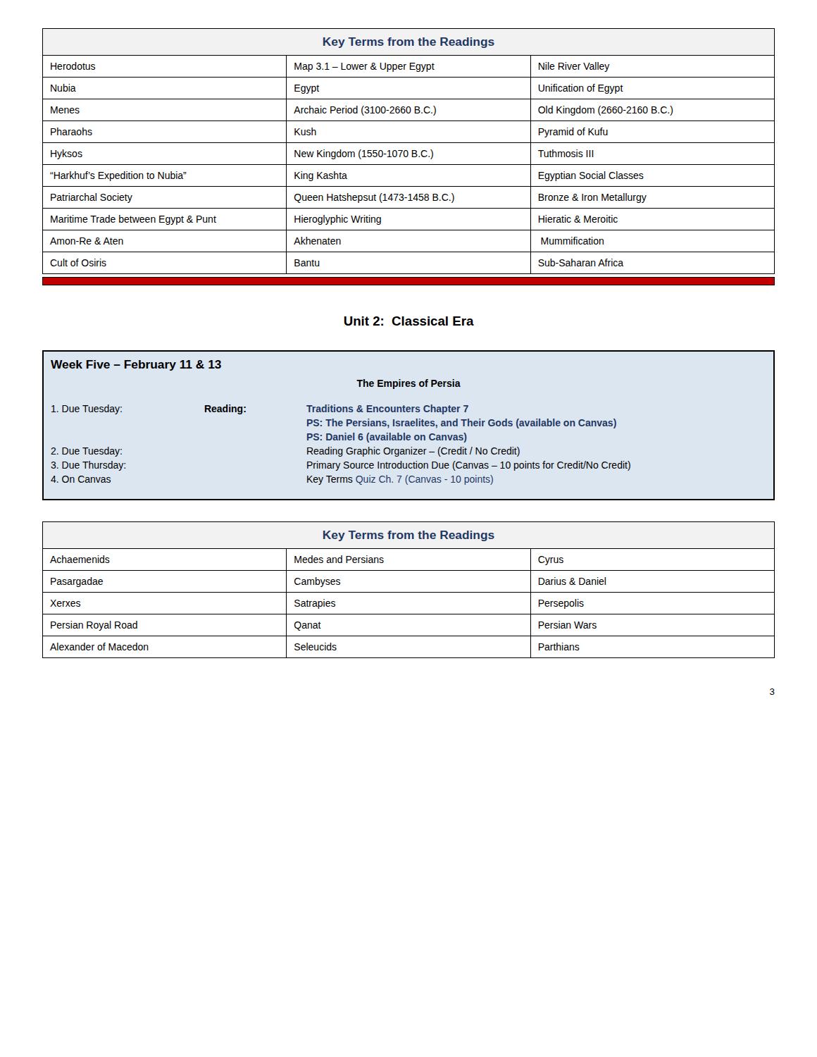Key Terms from the Readings
| Herodotus | Map 3.1 – Lower & Upper Egypt | Nile River Valley |
| Nubia | Egypt | Unification of Egypt |
| Menes | Archaic Period (3100-2660 B.C.) | Old Kingdom (2660-2160 B.C.) |
| Pharaohs | Kush | Pyramid of Kufu |
| Hyksos | New Kingdom (1550-1070 B.C.) | Tuthmosis III |
| “Harkhuf’s Expedition to Nubia” | King Kashta | Egyptian Social Classes |
| Patriarchal Society | Queen Hatshepsut (1473-1458 B.C.) | Bronze & Iron Metallurgy |
| Maritime Trade between Egypt & Punt | Hieroglyphic Writing | Hieratic & Meroitic |
| Amon-Re & Aten | Akhenaten | Mummification |
| Cult of Osiris | Bantu | Sub-Saharan Africa |
Unit 2: Classical Era
Week Five – February 11 & 13
The Empires of Persia
| 1. Due Tuesday: | Reading: | Traditions & Encounters Chapter 7 |
| | | PS: The Persians, Israelites, and Their Gods (available on Canvas) |
| | | PS: Daniel 6 (available on Canvas) |
| 2. Due Tuesday: | | Reading Graphic Organizer – (Credit / No Credit) |
| 3. Due Thursday: | | Primary Source Introduction Due (Canvas – 10 points for Credit/No Credit) |
| 4. On Canvas | | Key Terms Quiz Ch. 7 (Canvas - 10 points) |
Key Terms from the Readings
| Achaemenids | Medes and Persians | Cyrus |
| Pasargadae | Cambyses | Darius & Daniel |
| Xerxes | Satrapies | Persepolis |
| Persian Royal Road | Qanat | Persian Wars |
| Alexander of Macedon | Seleucids | Parthians |
3